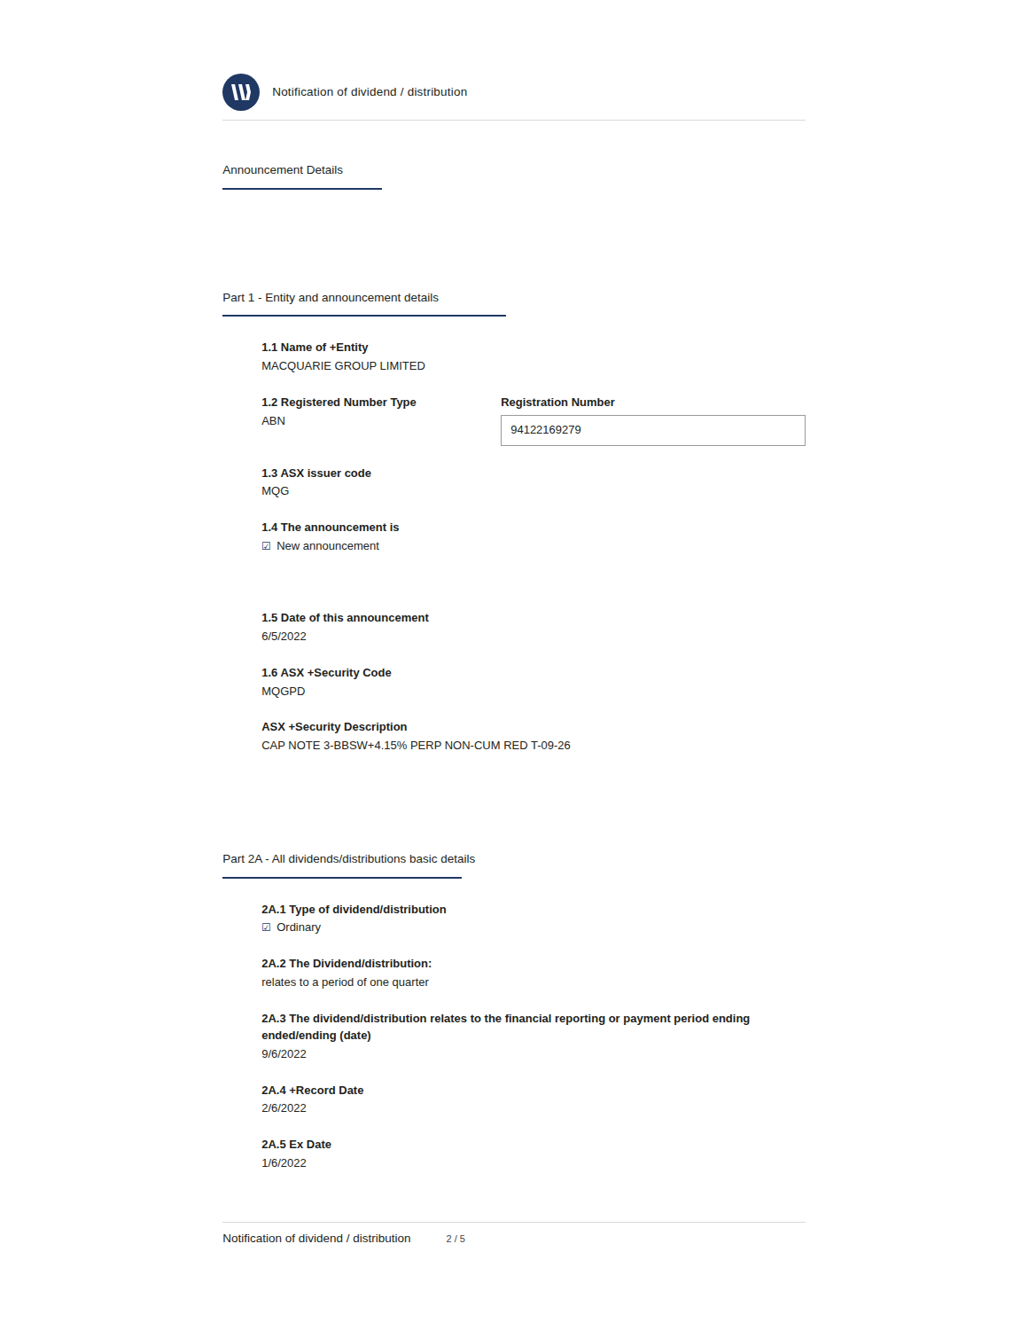Notification of dividend / distribution
Announcement Details
Part 1 - Entity and announcement details
1.1 Name of +Entity
MACQUARIE GROUP LIMITED
1.2 Registered Number Type
ABN
Registration Number
94122169279
1.3 ASX issuer code
MQG
1.4 The announcement is
☑New announcement
1.5 Date of this announcement
6/5/2022
1.6 ASX +Security Code
MQGPD
ASX +Security Description
CAP NOTE 3-BBSW+4.15% PERP NON-CUM RED T-09-26
Part 2A - All dividends/distributions basic details
2A.1 Type of dividend/distribution
☑Ordinary
2A.2 The Dividend/distribution:
relates to a period of one quarter
2A.3 The dividend/distribution relates to the financial reporting or payment period ending ended/ending (date)
9/6/2022
2A.4 +Record Date
2/6/2022
2A.5 Ex Date
1/6/2022
Notification of dividend / distribution
2 / 5